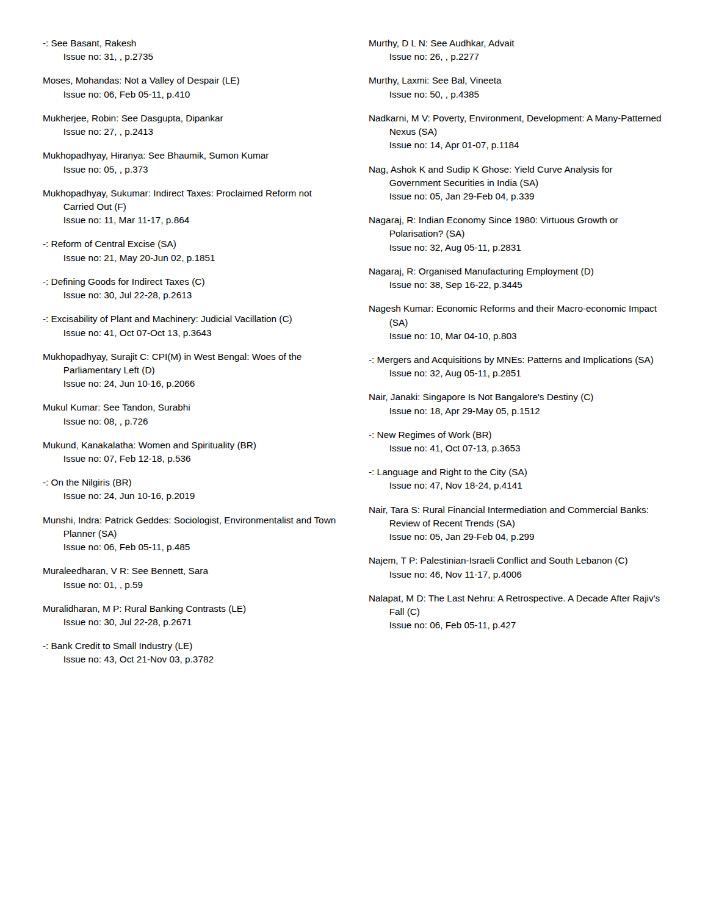-: See Basant, Rakesh
Issue no: 31, , p.2735
Moses, Mohandas: Not a Valley of Despair (LE)
Issue no: 06, Feb 05-11, p.410
Mukherjee, Robin: See Dasgupta, Dipankar
Issue no: 27, , p.2413
Mukhopadhyay, Hiranya: See Bhaumik, Sumon Kumar
Issue no: 05, , p.373
Mukhopadhyay, Sukumar: Indirect Taxes: Proclaimed Reform not Carried Out (F)
Issue no: 11, Mar 11-17, p.864
-: Reform of Central Excise (SA)
Issue no: 21, May 20-Jun 02, p.1851
-: Defining Goods for Indirect Taxes (C)
Issue no: 30, Jul 22-28, p.2613
-: Excisability of Plant and Machinery: Judicial Vacillation (C)
Issue no: 41, Oct 07-Oct 13, p.3643
Mukhopadhyay, Surajit C: CPI(M) in West Bengal: Woes of the Parliamentary Left (D)
Issue no: 24, Jun 10-16, p.2066
Mukul Kumar: See Tandon, Surabhi
Issue no: 08, , p.726
Mukund, Kanakalatha: Women and Spirituality (BR)
Issue no: 07, Feb 12-18, p.536
-: On the Nilgiris (BR)
Issue no: 24, Jun 10-16, p.2019
Munshi, Indra: Patrick Geddes: Sociologist, Environmentalist and Town Planner (SA)
Issue no: 06, Feb 05-11, p.485
Muraleedharan, V R: See Bennett, Sara
Issue no: 01, , p.59
Muralidharan, M P: Rural Banking Contrasts (LE)
Issue no: 30, Jul 22-28, p.2671
-: Bank Credit to Small Industry (LE)
Issue no: 43, Oct 21-Nov 03, p.3782
Murthy, D L N: See Audhkar, Advait
Issue no: 26, , p.2277
Murthy, Laxmi: See Bal, Vineeta
Issue no: 50, , p.4385
Nadkarni, M V: Poverty, Environment, Development: A Many-Patterned Nexus (SA)
Issue no: 14, Apr 01-07, p.1184
Nag, Ashok K and Sudip K Ghose: Yield Curve Analysis for Government Securities in India (SA)
Issue no: 05, Jan 29-Feb 04, p.339
Nagaraj, R: Indian Economy Since 1980: Virtuous Growth or Polarisation? (SA)
Issue no: 32, Aug 05-11, p.2831
Nagaraj, R: Organised Manufacturing Employment (D)
Issue no: 38, Sep 16-22, p.3445
Nagesh Kumar: Economic Reforms and their Macro-economic Impact (SA)
Issue no: 10, Mar 04-10, p.803
-: Mergers and Acquisitions by MNEs: Patterns and Implications (SA)
Issue no: 32, Aug 05-11, p.2851
Nair, Janaki: Singapore Is Not Bangalore's Destiny (C)
Issue no: 18, Apr 29-May 05, p.1512
-: New Regimes of Work (BR)
Issue no: 41, Oct 07-13, p.3653
-: Language and Right to the City (SA)
Issue no: 47, Nov 18-24, p.4141
Nair, Tara S: Rural Financial Intermediation and Commercial Banks: Review of Recent Trends (SA)
Issue no: 05, Jan 29-Feb 04, p.299
Najem, T P: Palestinian-Israeli Conflict and South Lebanon (C)
Issue no: 46, Nov 11-17, p.4006
Nalapat, M D: The Last Nehru: A Retrospective. A Decade After Rajiv's Fall (C)
Issue no: 06, Feb 05-11, p.427